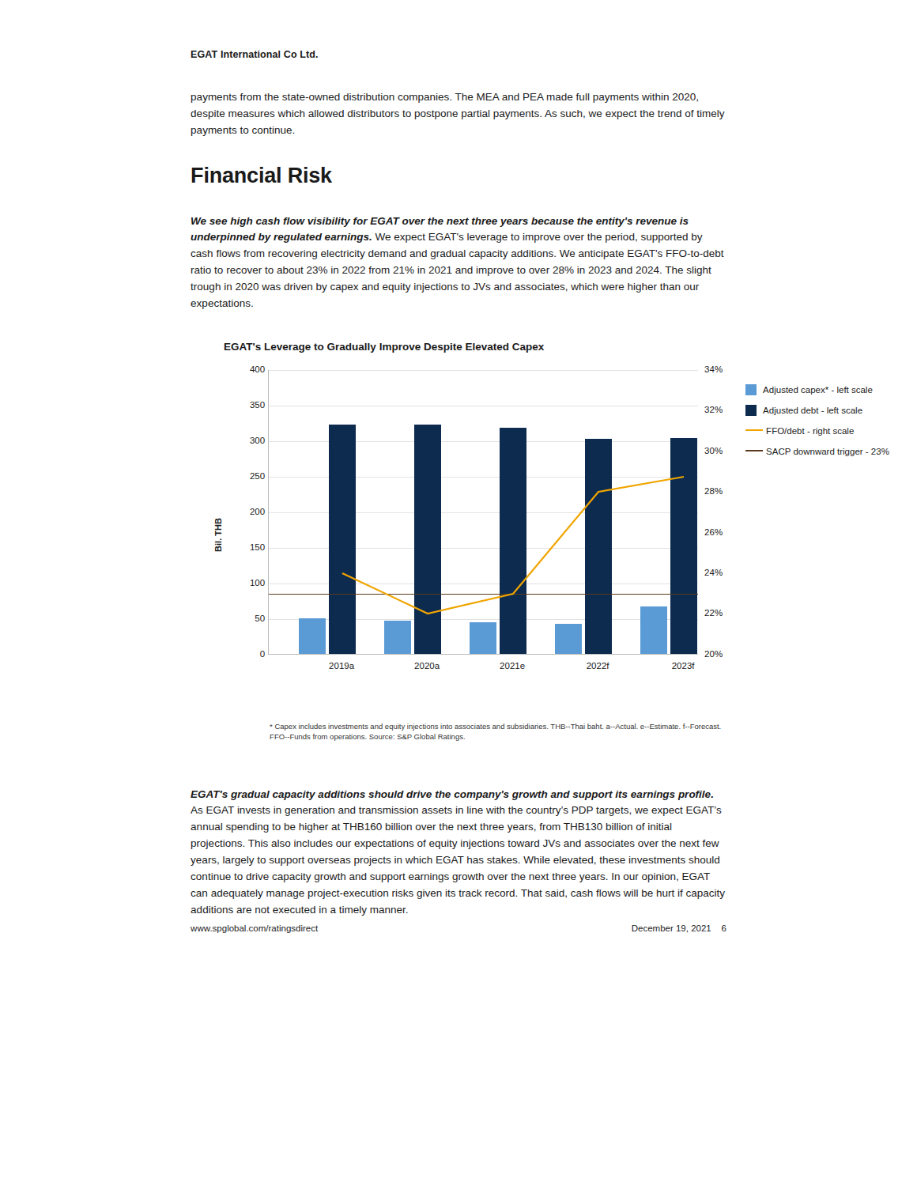EGAT International Co Ltd.
payments from the state-owned distribution companies. The MEA and PEA made full payments within 2020, despite measures which allowed distributors to postpone partial payments. As such, we expect the trend of timely payments to continue.
Financial Risk
We see high cash flow visibility for EGAT over the next three years because the entity's revenue is underpinned by regulated earnings. We expect EGAT's leverage to improve over the period, supported by cash flows from recovering electricity demand and gradual capacity additions. We anticipate EGAT's FFO-to-debt ratio to recover to about 23% in 2022 from 21% in 2021 and improve to over 28% in 2023 and 2024. The slight trough in 2020 was driven by capex and equity injections to JVs and associates, which were higher than our expectations.
EGAT's Leverage to Gradually Improve Despite Elevated Capex
Bil. THB
400 350 300 250 200 150 100 50 0
34% 32% 30% 28% 26% 24% 22% 20%
2019a 2020a 2021e 2022f 2023f
Adjusted capex* - left scale
Adjusted debt - left scale
FFO/debt - right scale
SACP downward trigger - 23%
* Capex includes investments and equity injections into associates and subsidiaries. THB--Thai baht. a--Actual. e--Estimate. f--Forecast. FFO--Funds from operations. Source: S&P Global Ratings.
EGAT's gradual capacity additions should drive the company's growth and support its earnings profile. As EGAT invests in generation and transmission assets in line with the country’s PDP targets, we expect EGAT’s annual spending to be higher at THB160 billion over the next three years, from THB130 billion of initial projections. This also includes our expectations of equity injections toward JVs and associates over the next few years, largely to support overseas projects in which EGAT has stakes. While elevated, these investments should continue to drive capacity growth and support earnings growth over the next three years. In our opinion, EGAT can adequately manage project-execution risks given its track record. That said, cash flows will be hurt if capacity additions are not executed in a timely manner.
www.spglobal.com/ratingsdirect December 19, 2021 6